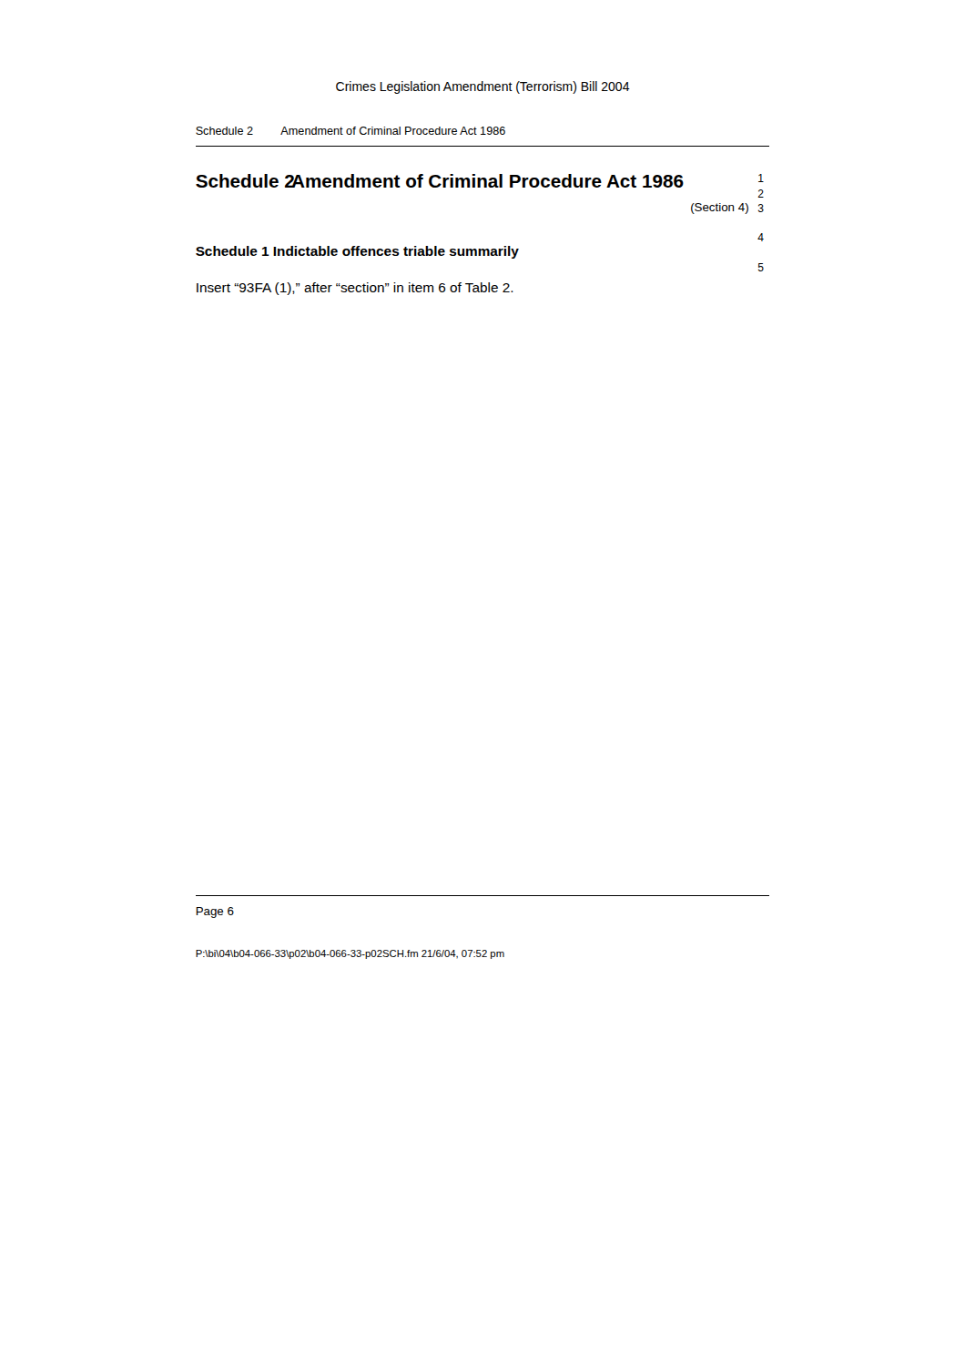Crimes Legislation Amendment (Terrorism) Bill 2004
Schedule 2 Amendment of Criminal Procedure Act 1986
Schedule 2 Amendment of Criminal Procedure Act 1986
(Section 4)
Schedule 1 Indictable offences triable summarily
Insert “93FA (1),” after “section” in item 6 of Table 2.
1 2 3 4 5
Page 6
P:\bi\04\b04-066-33\p02\b04-066-33-p02SCH.fm 21/6/04, 07:52 pm